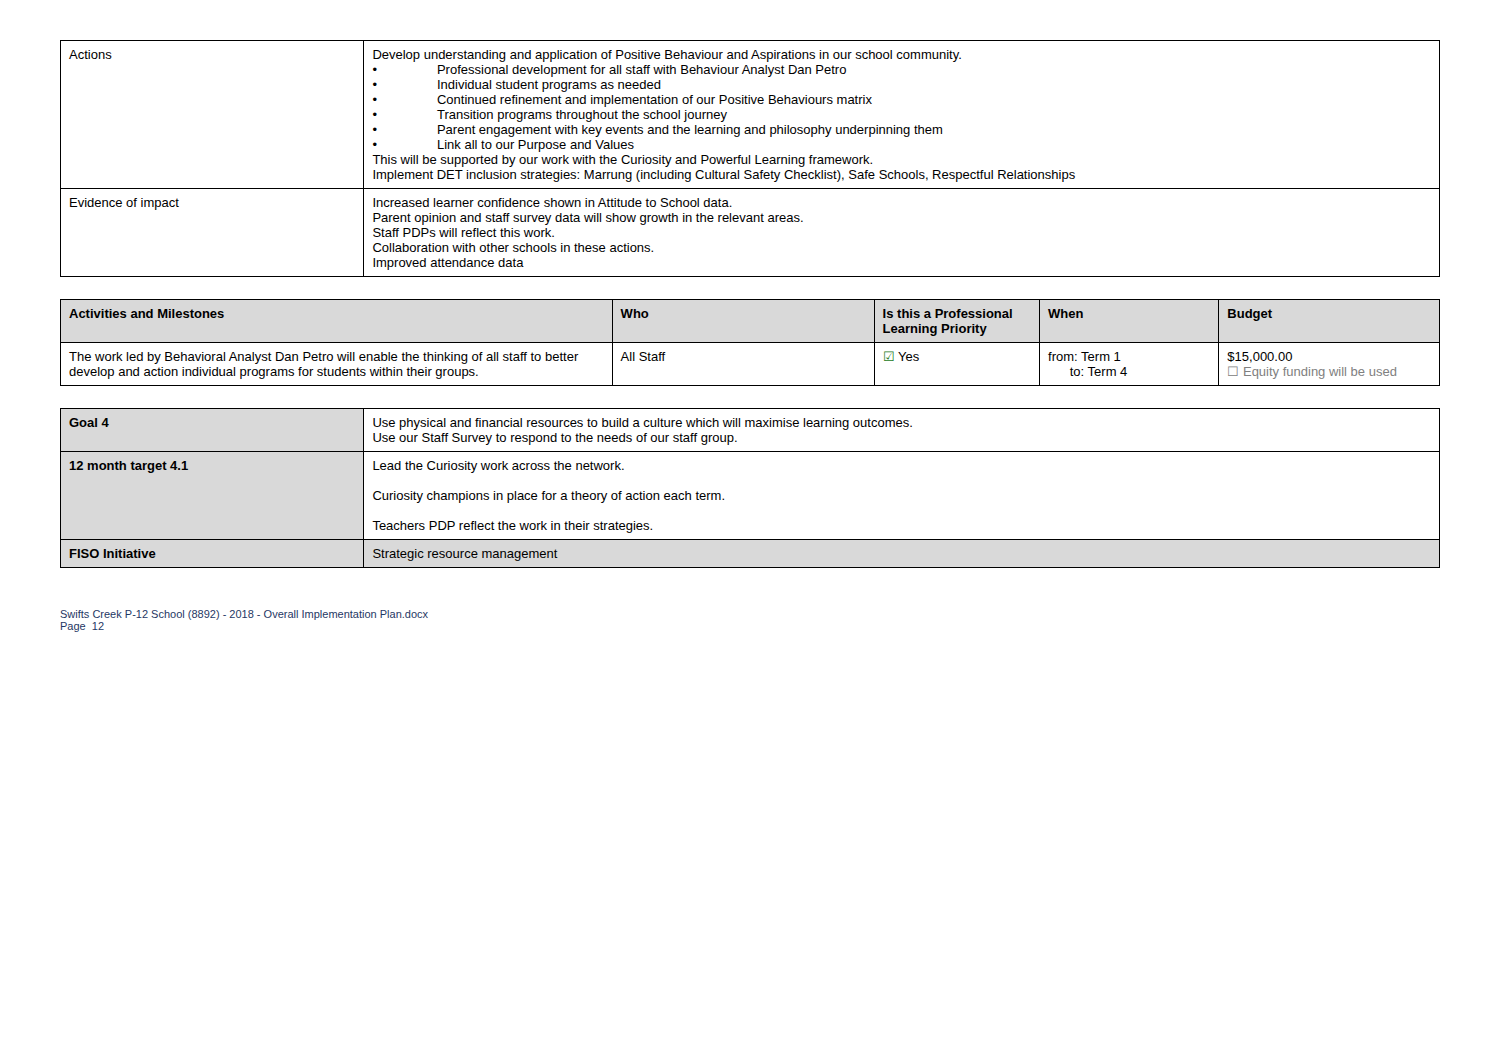| Actions | Develop understanding and application of Positive Behaviour and Aspirations in our school community. • Professional development for all staff with Behaviour Analyst Dan Petro • Individual student programs as needed • Continued refinement and implementation of our Positive Behaviours matrix • Transition programs throughout the school journey • Parent engagement with key events and the learning and philosophy underpinning them • Link all to our Purpose and Values This will be supported by our work with the Curiosity and Powerful Learning framework. Implement DET inclusion strategies: Marrung (including Cultural Safety Checklist), Safe Schools, Respectful Relationships |
| Evidence of impact | Increased learner confidence shown in Attitude to School data. Parent opinion and staff survey data will show growth in the relevant areas. Staff PDPs will reflect this work. Collaboration with other schools in these actions. Improved attendance data |
| Activities and Milestones | Who | Is this a Professional Learning Priority | When | Budget |
| --- | --- | --- | --- | --- |
| The work led by Behavioral Analyst Dan Petro will enable the thinking of all staff to better develop and action individual programs for students within their groups. | All Staff | ☑ Yes | from: Term 1 to: Term 4 | $15,000.00 ☐ Equity funding will be used |
| Goal 4 | Use physical and financial resources to build a culture which will maximise learning outcomes. Use our Staff Survey to respond to the needs of our staff group. |
| 12 month target 4.1 | Lead the Curiosity work across the network. Curiosity champions in place for a theory of action each term. Teachers PDP reflect the work in their strategies. |
| FISO Initiative | Strategic resource management |
Swifts Creek P-12 School (8892) - 2018 - Overall Implementation Plan.docx
Page 12